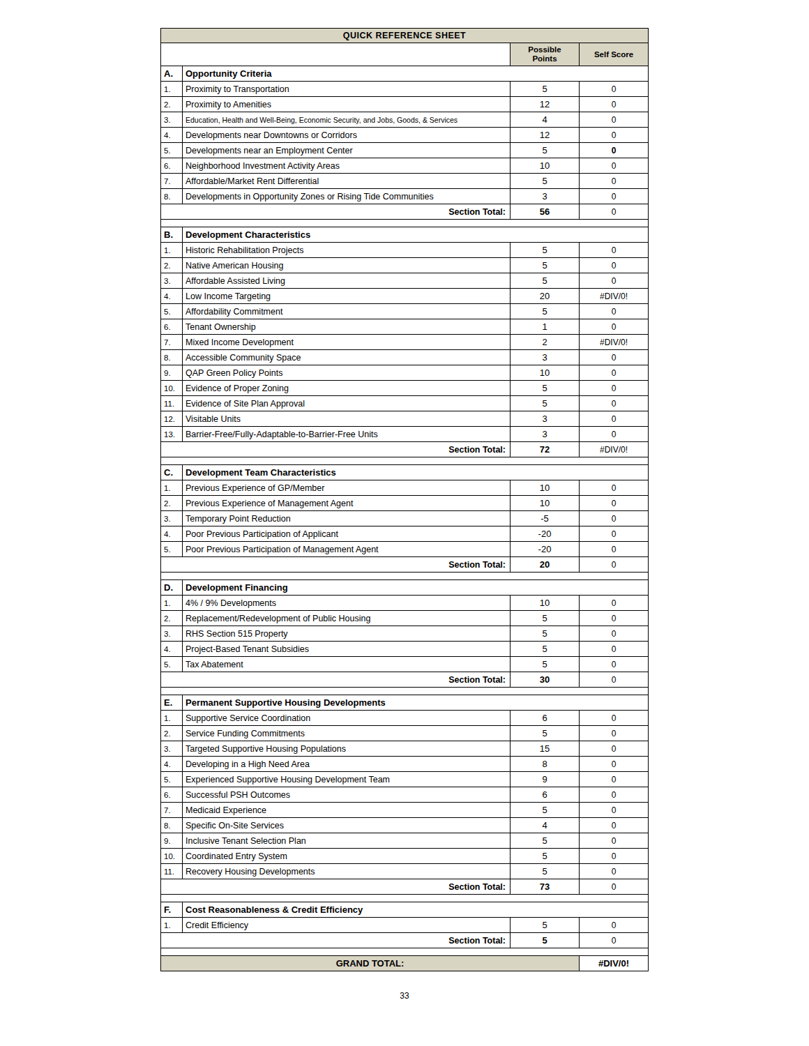| QUICK REFERENCE SHEET |
| | Possible Points | Self Score |
| A. | Opportunity Criteria |
| 1. | Proximity to Transportation | 5 | 0 |
| 2. | Proximity to Amenities | 12 | 0 |
| 3. | Education, Health and Well-Being, Economic Security, and Jobs, Goods, & Services | 4 | 0 |
| 4. | Developments near Downtowns or Corridors | 12 | 0 |
| 5. | Developments near an Employment Center | 5 | 0 |
| 6. | Neighborhood Investment Activity Areas | 10 | 0 |
| 7. | Affordable/Market Rent Differential | 5 | 0 |
| 8. | Developments in Opportunity Zones or Rising Tide Communities | 3 | 0 |
| Section Total: | 56 | 0 |
| B. | Development Characteristics |
| 1. | Historic Rehabilitation Projects | 5 | 0 |
| 2. | Native American Housing | 5 | 0 |
| 3. | Affordable Assisted Living | 5 | 0 |
| 4. | Low Income Targeting | 20 | #DIV/0! |
| 5. | Affordability Commitment | 5 | 0 |
| 6. | Tenant Ownership | 1 | 0 |
| 7. | Mixed Income Development | 2 | #DIV/0! |
| 8. | Accessible Community Space | 3 | 0 |
| 9. | QAP Green Policy Points | 10 | 0 |
| 10. | Evidence of Proper Zoning | 5 | 0 |
| 11. | Evidence of Site Plan Approval | 5 | 0 |
| 12. | Visitable Units | 3 | 0 |
| 13. | Barrier-Free/Fully-Adaptable-to-Barrier-Free Units | 3 | 0 |
| Section Total: | 72 | #DIV/0! |
| C. | Development Team Characteristics |
| 1. | Previous Experience of GP/Member | 10 | 0 |
| 2. | Previous Experience of Management Agent | 10 | 0 |
| 3. | Temporary Point Reduction | -5 | 0 |
| 4. | Poor Previous Participation of Applicant | -20 | 0 |
| 5. | Poor Previous Participation of Management Agent | -20 | 0 |
| Section Total: | 20 | 0 |
| D. | Development Financing |
| 1. | 4% / 9% Developments | 10 | 0 |
| 2. | Replacement/Redevelopment of Public Housing | 5 | 0 |
| 3. | RHS Section 515 Property | 5 | 0 |
| 4. | Project-Based Tenant Subsidies | 5 | 0 |
| 5. | Tax Abatement | 5 | 0 |
| Section Total: | 30 | 0 |
| E. | Permanent Supportive Housing Developments |
| 1. | Supportive Service Coordination | 6 | 0 |
| 2. | Service Funding Commitments | 5 | 0 |
| 3. | Targeted Supportive Housing Populations | 15 | 0 |
| 4. | Developing in a High Need Area | 8 | 0 |
| 5. | Experienced Supportive Housing Development Team | 9 | 0 |
| 6. | Successful PSH Outcomes | 6 | 0 |
| 7. | Medicaid Experience | 5 | 0 |
| 8. | Specific On-Site Services | 4 | 0 |
| 9. | Inclusive Tenant Selection Plan | 5 | 0 |
| 10. | Coordinated Entry System | 5 | 0 |
| 11. | Recovery Housing Developments | 5 | 0 |
| Section Total: | 73 | 0 |
| F. | Cost Reasonableness & Credit Efficiency |
| 1. | Credit Efficiency | 5 | 0 |
| Section Total: | 5 | 0 |
| GRAND TOTAL: | #DIV/0! |
33